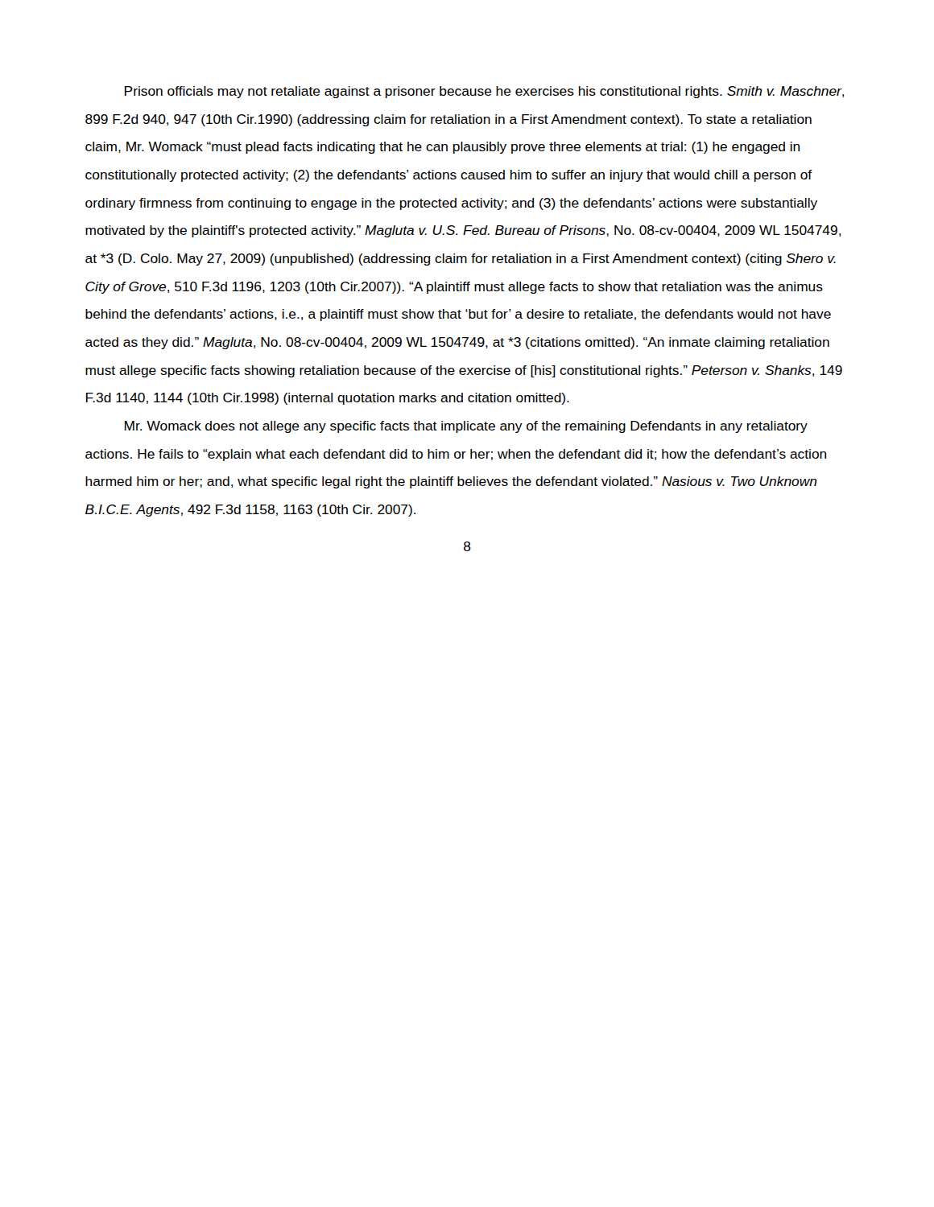Prison officials may not retaliate against a prisoner because he exercises his constitutional rights. Smith v. Maschner, 899 F.2d 940, 947 (10th Cir.1990) (addressing claim for retaliation in a First Amendment context). To state a retaliation claim, Mr. Womack “must plead facts indicating that he can plausibly prove three elements at trial: (1) he engaged in constitutionally protected activity; (2) the defendants’ actions caused him to suffer an injury that would chill a person of ordinary firmness from continuing to engage in the protected activity; and (3) the defendants’ actions were substantially motivated by the plaintiff's protected activity.” Magluta v. U.S. Fed. Bureau of Prisons, No. 08-cv-00404, 2009 WL 1504749, at *3 (D. Colo. May 27, 2009) (unpublished) (addressing claim for retaliation in a First Amendment context) (citing Shero v. City of Grove, 510 F.3d 1196, 1203 (10th Cir.2007)). “A plaintiff must allege facts to show that retaliation was the animus behind the defendants’ actions, i.e., a plaintiff must show that ‘but for’ a desire to retaliate, the defendants would not have acted as they did.” Magluta, No. 08-cv-00404, 2009 WL 1504749, at *3 (citations omitted). “An inmate claiming retaliation must allege specific facts showing retaliation because of the exercise of [his] constitutional rights.” Peterson v. Shanks, 149 F.3d 1140, 1144 (10th Cir.1998) (internal quotation marks and citation omitted).
Mr. Womack does not allege any specific facts that implicate any of the remaining Defendants in any retaliatory actions. He fails to “explain what each defendant did to him or her; when the defendant did it; how the defendant’s action harmed him or her; and, what specific legal right the plaintiff believes the defendant violated.” Nasious v. Two Unknown B.I.C.E. Agents, 492 F.3d 1158, 1163 (10th Cir. 2007).
8